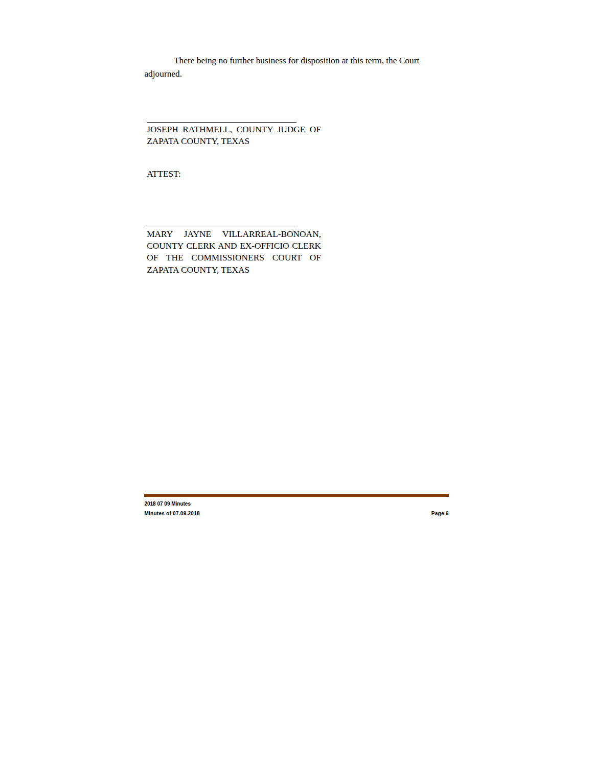There being no further business for disposition at this term, the Court adjourned.
JOSEPH RATHMELL, COUNTY JUDGE OF ZAPATA COUNTY, TEXAS
ATTEST:
MARY JAYNE VILLARREAL-BONOAN, COUNTY CLERK AND EX-OFFICIO CLERK OF THE COMMISSIONERS COURT OF ZAPATA COUNTY, TEXAS
2018 07 09 Minutes
Minutes of 07.09.2018 Page 6